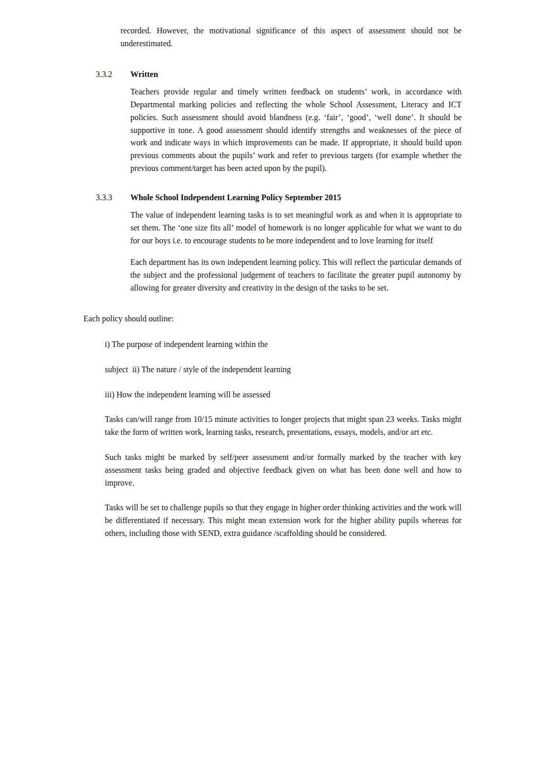recorded. However, the motivational significance of this aspect of assessment should not be underestimated.
3.3.2 Written
Teachers provide regular and timely written feedback on students’ work, in accordance with Departmental marking policies and reflecting the whole School Assessment, Literacy and ICT policies. Such assessment should avoid blandness (e.g. ‘fair’, ‘good’, ‘well done’. It should be supportive in tone. A good assessment should identify strengths and weaknesses of the piece of work and indicate ways in which improvements can be made. If appropriate, it should build upon previous comments about the pupils’ work and refer to previous targets (for example whether the previous comment/target has been acted upon by the pupil).
3.3.3 Whole School Independent Learning Policy September 2015
The value of independent learning tasks is to set meaningful work as and when it is appropriate to set them. The ‘one size fits all’ model of homework is no longer applicable for what we want to do for our boys i.e. to encourage students to be more independent and to love learning for itself
Each department has its own independent learning policy. This will reflect the particular demands of the subject and the professional judgement of teachers to facilitate the greater pupil autonomy by allowing for greater diversity and creativity in the design of the tasks to be set.
Each policy should outline:
i) The purpose of independent learning within the
subject ii) The nature / style of the independent learning
iii) How the independent learning will be assessed
Tasks can/will range from 10/15 minute activities to longer projects that might span 23 weeks. Tasks might take the form of written work, learning tasks, research, presentations, essays, models, and/or art etc.
Such tasks might be marked by self/peer assessment and/or formally marked by the teacher with key assessment tasks being graded and objective feedback given on what has been done well and how to improve.
Tasks will be set to challenge pupils so that they engage in higher order thinking activities and the work will be differentiated if necessary. This might mean extension work for the higher ability pupils whereas for others, including those with SEND, extra guidance /scaffolding should be considered.